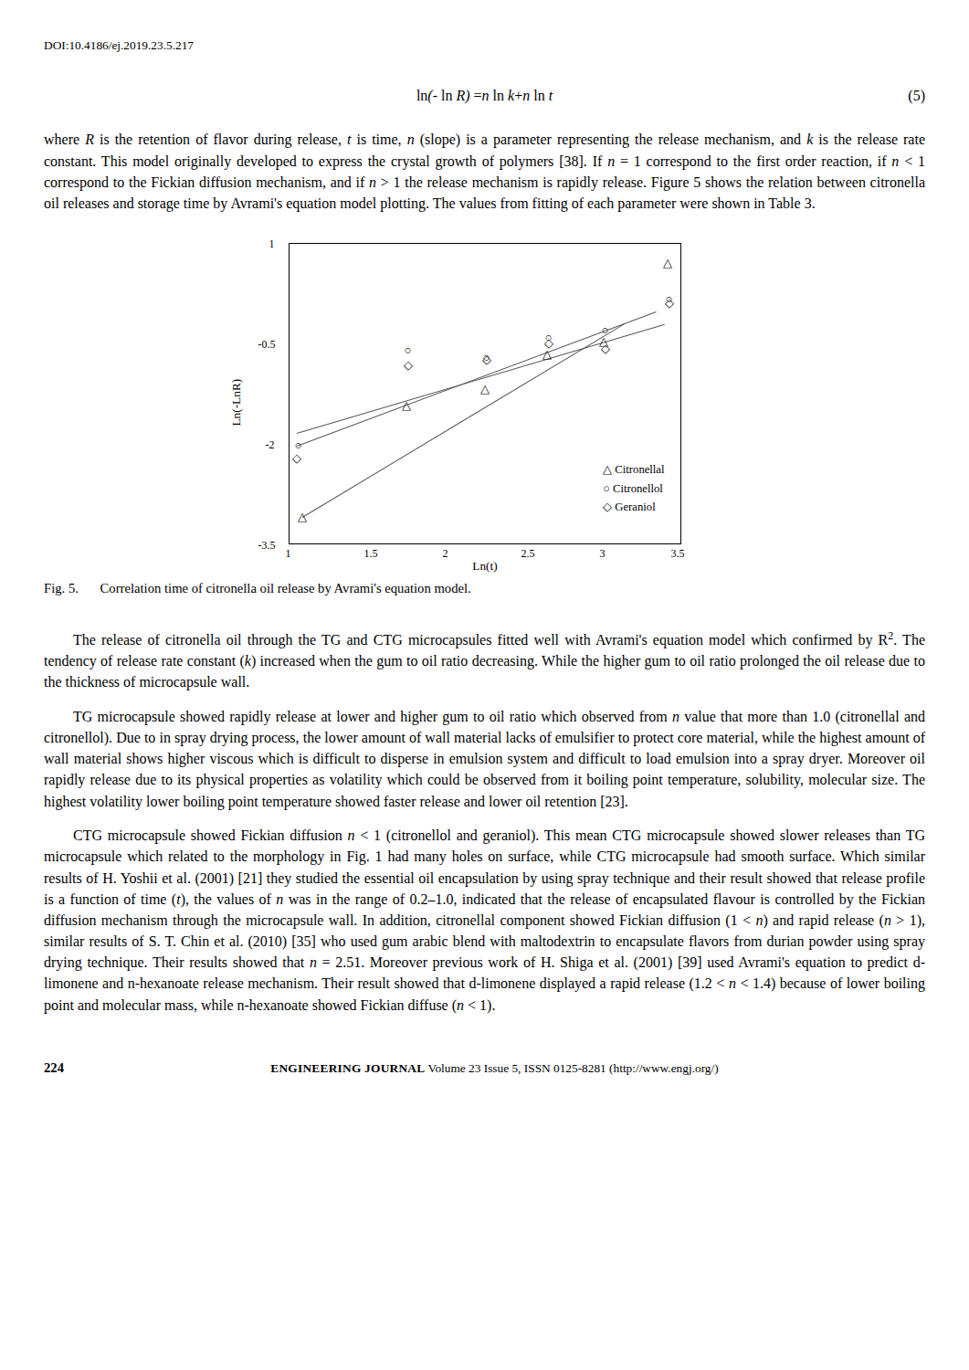DOI:10.4186/ej.2019.23.5.217
ln(- ln R) =n ln k+n ln t (5)
where R is the retention of flavor during release, t is time, n (slope) is a parameter representing the release mechanism, and k is the release rate constant. This model originally developed to express the crystal growth of polymers [38]. If n = 1 correspond to the first order reaction, if n < 1 correspond to the Fickian diffusion mechanism, and if n > 1 the release mechanism is rapidly release. Figure 5 shows the relation between citronella oil releases and storage time by Avrami's equation model plotting. The values from fitting of each parameter were shown in Table 3.
1
-0.5
-2
-3.5
Ln(-LnR)
1
1.5
2
2.5
3
3.5
Ln(t)
△
○
◇
△
○
◇
△
○
◇
△
○
◇
△
○
◇
△
○
◇
△ Citronellal
○ Citronellol
◇ Geraniol
Fig. 5. Correlation time of citronella oil release by Avrami's equation model.
The release of citronella oil through the TG and CTG microcapsules fitted well with Avrami's equation model which confirmed by R2. The tendency of release rate constant (k) increased when the gum to oil ratio decreasing. While the higher gum to oil ratio prolonged the oil release due to the thickness of microcapsule wall.
TG microcapsule showed rapidly release at lower and higher gum to oil ratio which observed from n value that more than 1.0 (citronellal and citronellol). Due to in spray drying process, the lower amount of wall material lacks of emulsifier to protect core material, while the highest amount of wall material shows higher viscous which is difficult to disperse in emulsion system and difficult to load emulsion into a spray dryer. Moreover oil rapidly release due to its physical properties as volatility which could be observed from it boiling point temperature, solubility, molecular size. The highest volatility lower boiling point temperature showed faster release and lower oil retention [23].
CTG microcapsule showed Fickian diffusion n < 1 (citronellol and geraniol). This mean CTG microcapsule showed slower releases than TG microcapsule which related to the morphology in Fig. 1 had many holes on surface, while CTG microcapsule had smooth surface. Which similar results of H. Yoshii et al. (2001) [21] they studied the essential oil encapsulation by using spray technique and their result showed that release profile is a function of time (t), the values of n was in the range of 0.2–1.0, indicated that the release of encapsulated flavour is controlled by the Fickian diffusion mechanism through the microcapsule wall. In addition, citronellal component showed Fickian diffusion (1 < n) and rapid release (n > 1), similar results of S. T. Chin et al. (2010) [35] who used gum arabic blend with maltodextrin to encapsulate flavors from durian powder using spray drying technique. Their results showed that n = 2.51. Moreover previous work of H. Shiga et al. (2001) [39] used Avrami's equation to predict d-limonene and n-hexanoate release mechanism. Their result showed that d-limonene displayed a rapid release (1.2 < n < 1.4) because of lower boiling point and molecular mass, while n-hexanoate showed Fickian diffuse (n < 1).
224
ENGINEERING JOURNAL Volume 23 Issue 5, ISSN 0125-8281 (http://www.engj.org/)